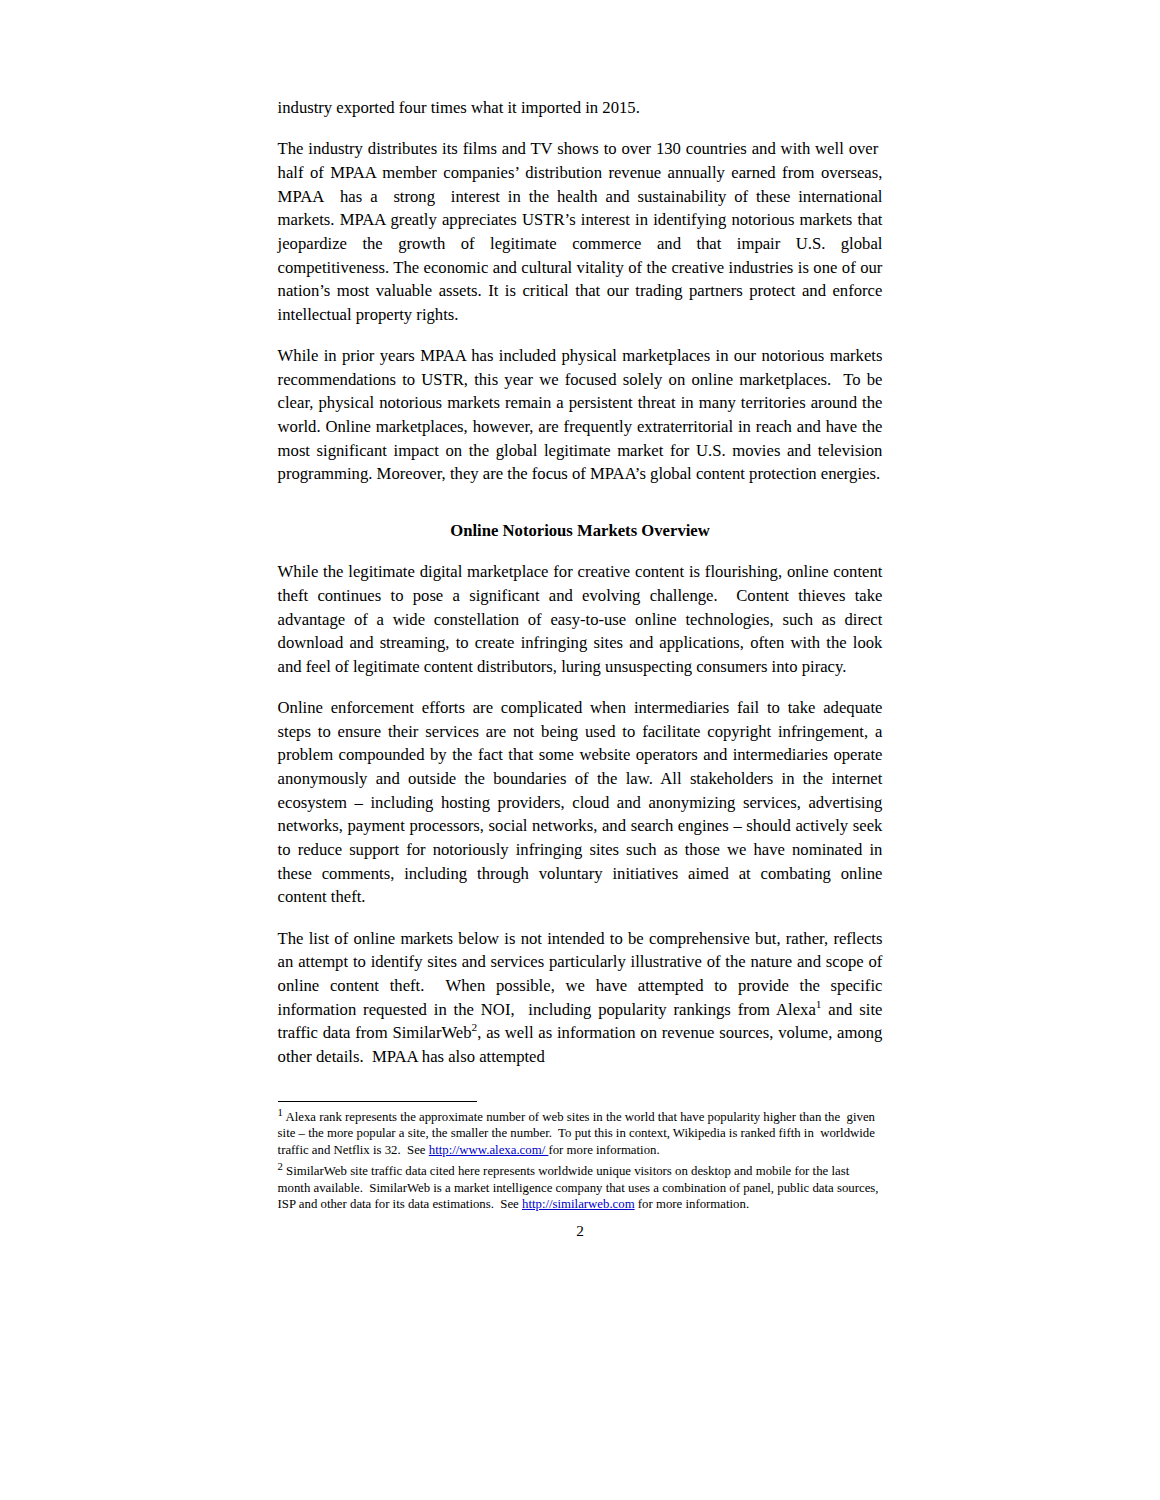industry exported four times what it imported in 2015.
The industry distributes its films and TV shows to over 130 countries and with well over half of MPAA member companies’ distribution revenue annually earned from overseas, MPAA has a strong interest in the health and sustainability of these international markets. MPAA greatly appreciates USTR’s interest in identifying notorious markets that jeopardize the growth of legitimate commerce and that impair U.S. global competitiveness. The economic and cultural vitality of the creative industries is one of our nation’s most valuable assets. It is critical that our trading partners protect and enforce intellectual property rights.
While in prior years MPAA has included physical marketplaces in our notorious markets recommendations to USTR, this year we focused solely on online marketplaces. To be clear, physical notorious markets remain a persistent threat in many territories around the world. Online marketplaces, however, are frequently extraterritorial in reach and have the most significant impact on the global legitimate market for U.S. movies and television programming. Moreover, they are the focus of MPAA’s global content protection energies.
Online Notorious Markets Overview
While the legitimate digital marketplace for creative content is flourishing, online content theft continues to pose a significant and evolving challenge. Content thieves take advantage of a wide constellation of easy-to-use online technologies, such as direct download and streaming, to create infringing sites and applications, often with the look and feel of legitimate content distributors, luring unsuspecting consumers into piracy.
Online enforcement efforts are complicated when intermediaries fail to take adequate steps to ensure their services are not being used to facilitate copyright infringement, a problem compounded by the fact that some website operators and intermediaries operate anonymously and outside the boundaries of the law. All stakeholders in the internet ecosystem – including hosting providers, cloud and anonymizing services, advertising networks, payment processors, social networks, and search engines – should actively seek to reduce support for notoriously infringing sites such as those we have nominated in these comments, including through voluntary initiatives aimed at combating online content theft.
The list of online markets below is not intended to be comprehensive but, rather, reflects an attempt to identify sites and services particularly illustrative of the nature and scope of online content theft. When possible, we have attempted to provide the specific information requested in the NOI, including popularity rankings from Alexa1 and site traffic data from SimilarWeb2, as well as information on revenue sources, volume, among other details. MPAA has also attempted
1 Alexa rank represents the approximate number of web sites in the world that have popularity higher than the given site – the more popular a site, the smaller the number. To put this in context, Wikipedia is ranked fifth in worldwide traffic and Netflix is 32. See http://www.alexa.com/ for more information.
2 SimilarWeb site traffic data cited here represents worldwide unique visitors on desktop and mobile for the last month available. SimilarWeb is a market intelligence company that uses a combination of panel, public data sources, ISP and other data for its data estimations. See http://similarweb.com for more information.
2